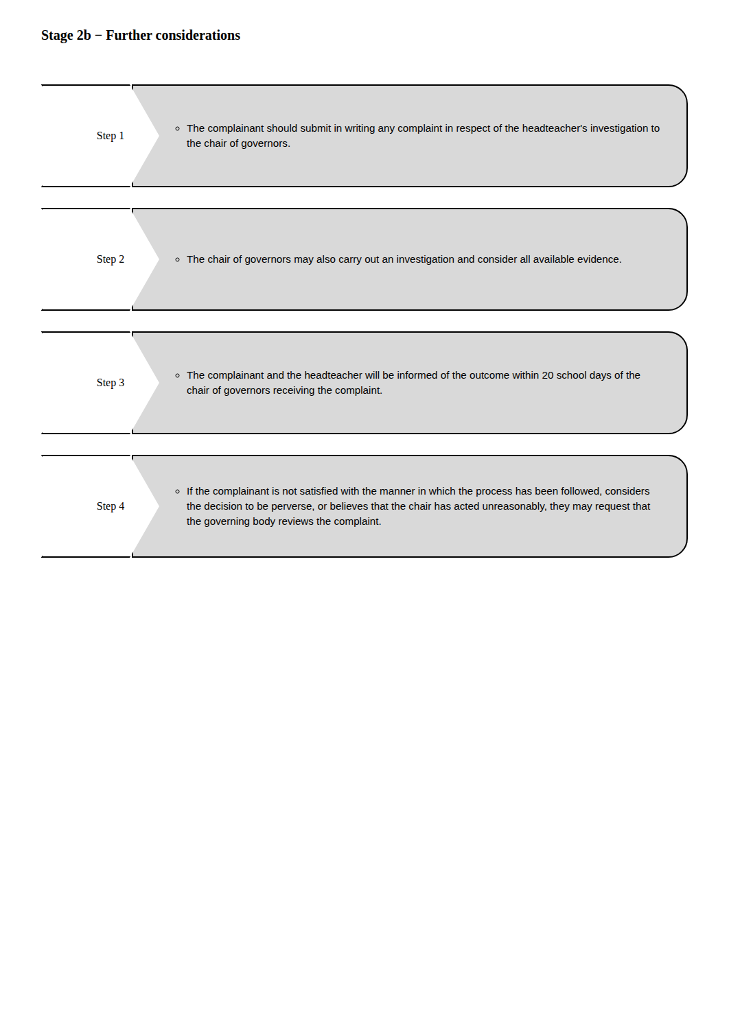Stage 2b − Further considerations
Step 1
The complainant should submit in writing any complaint in respect of the headteacher's investigation to the chair of governors.
Step 2
The chair of governors may also carry out an investigation and consider all available evidence.
Step 3
The complainant and the headteacher will be informed of the outcome within 20 school days of the chair of governors receiving the complaint.
Step 4
If the complainant is not satisfied with the manner in which the process has been followed, considers the decision to be perverse, or believes that the chair has acted unreasonably, they may request that the governing body reviews the complaint.